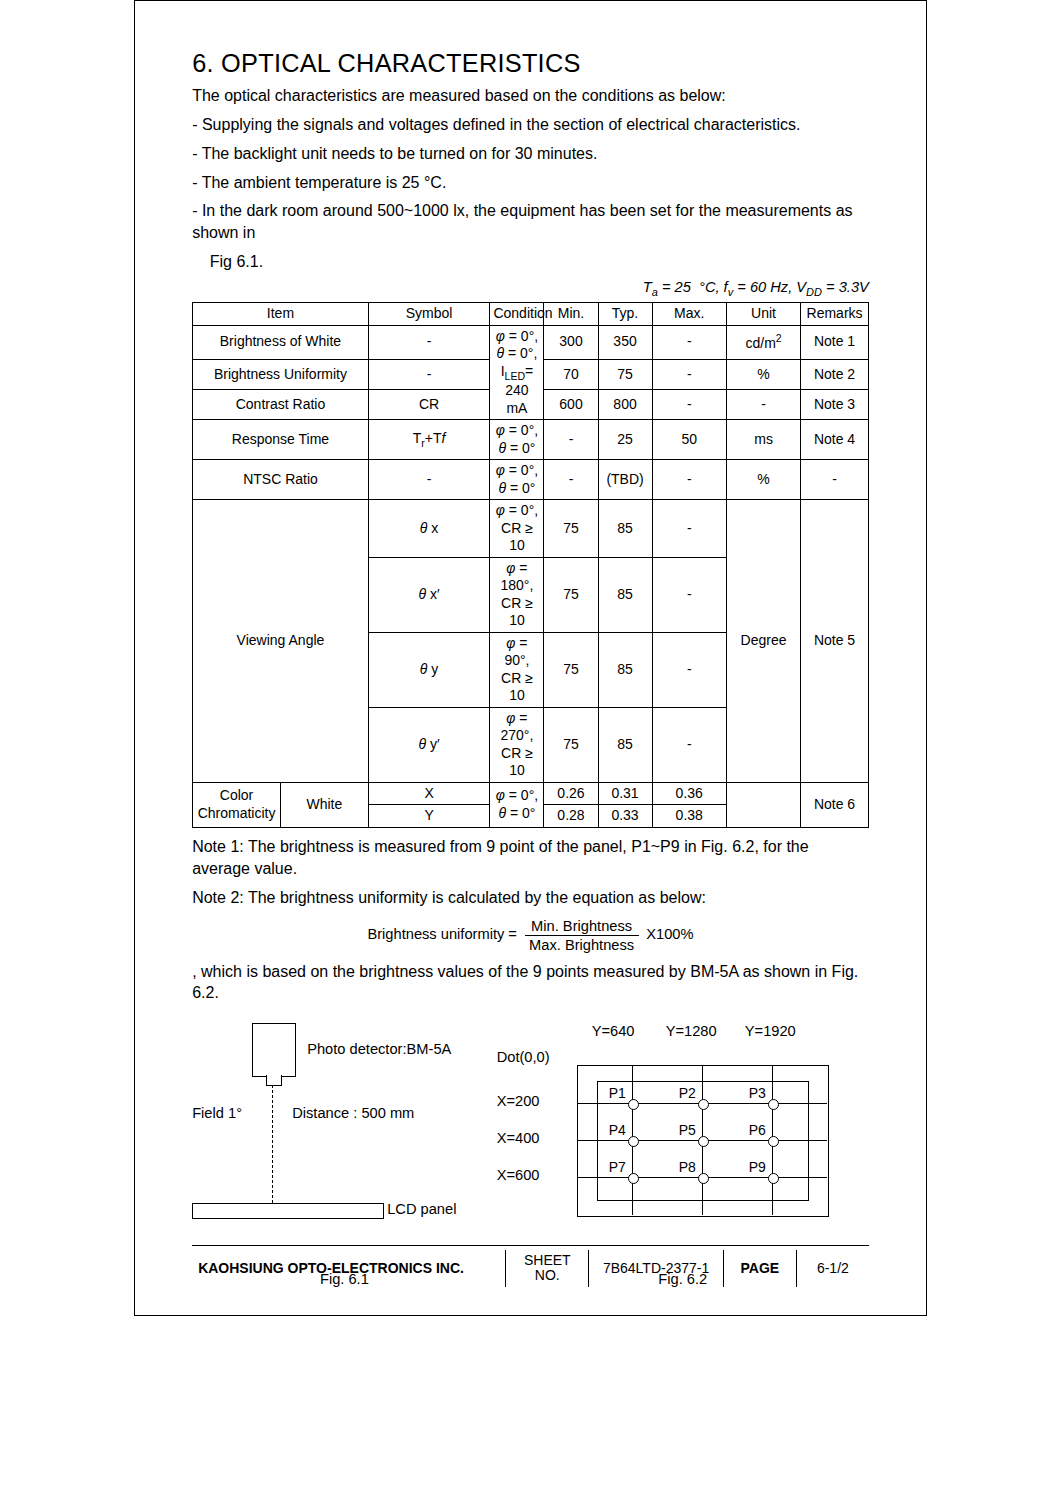6. OPTICAL CHARACTERISTICS
The optical characteristics are measured based on the conditions as below:
- Supplying the signals and voltages defined in the section of electrical characteristics.
- The backlight unit needs to be turned on for 30 minutes.
- The ambient temperature is 25 °C.
- In the dark room around 500~1000 lx, the equipment has been set for the measurements as shown in
Fig 6.1.
Ta = 25 °C, fv = 60 Hz, VDD = 3.3V
| Item | Symbol | Condition | Min. | Typ. | Max. | Unit | Remarks |
| --- | --- | --- | --- | --- | --- | --- | --- |
| Brightness of White | - | φ = 0°, θ = 0°, I LED = 240 mA | 300 | 350 | - | cd/m 2 | Note 1 |
| Brightness Uniformity | - | 70 | 75 | - | % | Note 2 |
| Contrast Ratio | CR | 600 | 800 | - | - | Note 3 |
| Response Time | T r +T f | φ = 0°, θ = 0° | - | 25 | 50 | ms | Note 4 |
| NTSC Ratio | - | φ = 0°, θ = 0° | - | (TBD) | - | % | - |
| Viewing Angle | θ x | φ = 0°, CR ≥ 10 | 75 | 85 | - | Degree | Note 5 |
| θ x′ | φ = 180°, CR ≥ 10 | 75 | 85 | - |
| θ y | φ = 90°, CR ≥ 10 | 75 | 85 | - |
| θ y′ | φ = 270°, CR ≥ 10 | 75 | 85 | - |
| Color Chromaticity | White | X | φ = 0°, θ = 0° | 0.26 | 0.31 | 0.36 | | Note 6 |
| Y | 0.28 | 0.33 | 0.38 |
Note 1: The brightness is measured from 9 point of the panel, P1~P9 in Fig. 6.2, for the average value.
Note 2: The brightness uniformity is calculated by the equation as below:
Brightness uniformity = Min. Brightness Max. Brightness X100%
, which is based on the brightness values of the 9 points measured by BM-5A as shown in Fig. 6.2.
| Photo detector:BM-5A Field 1° Distance : 500 mm LCD panel Fig. 6.1 | Y=640 Y=1280 Y=1920 Dot(0,0) X=200 X=400 X=600 P1 P2 P3 P4 P5 P6 P7 P8 P9 Fig. 6.2 |
| KAOHSIUNG OPTO-ELECTRONICS INC. | SHEET NO. | 7B64LTD-2377-1 | PAGE | 6-1/2 |